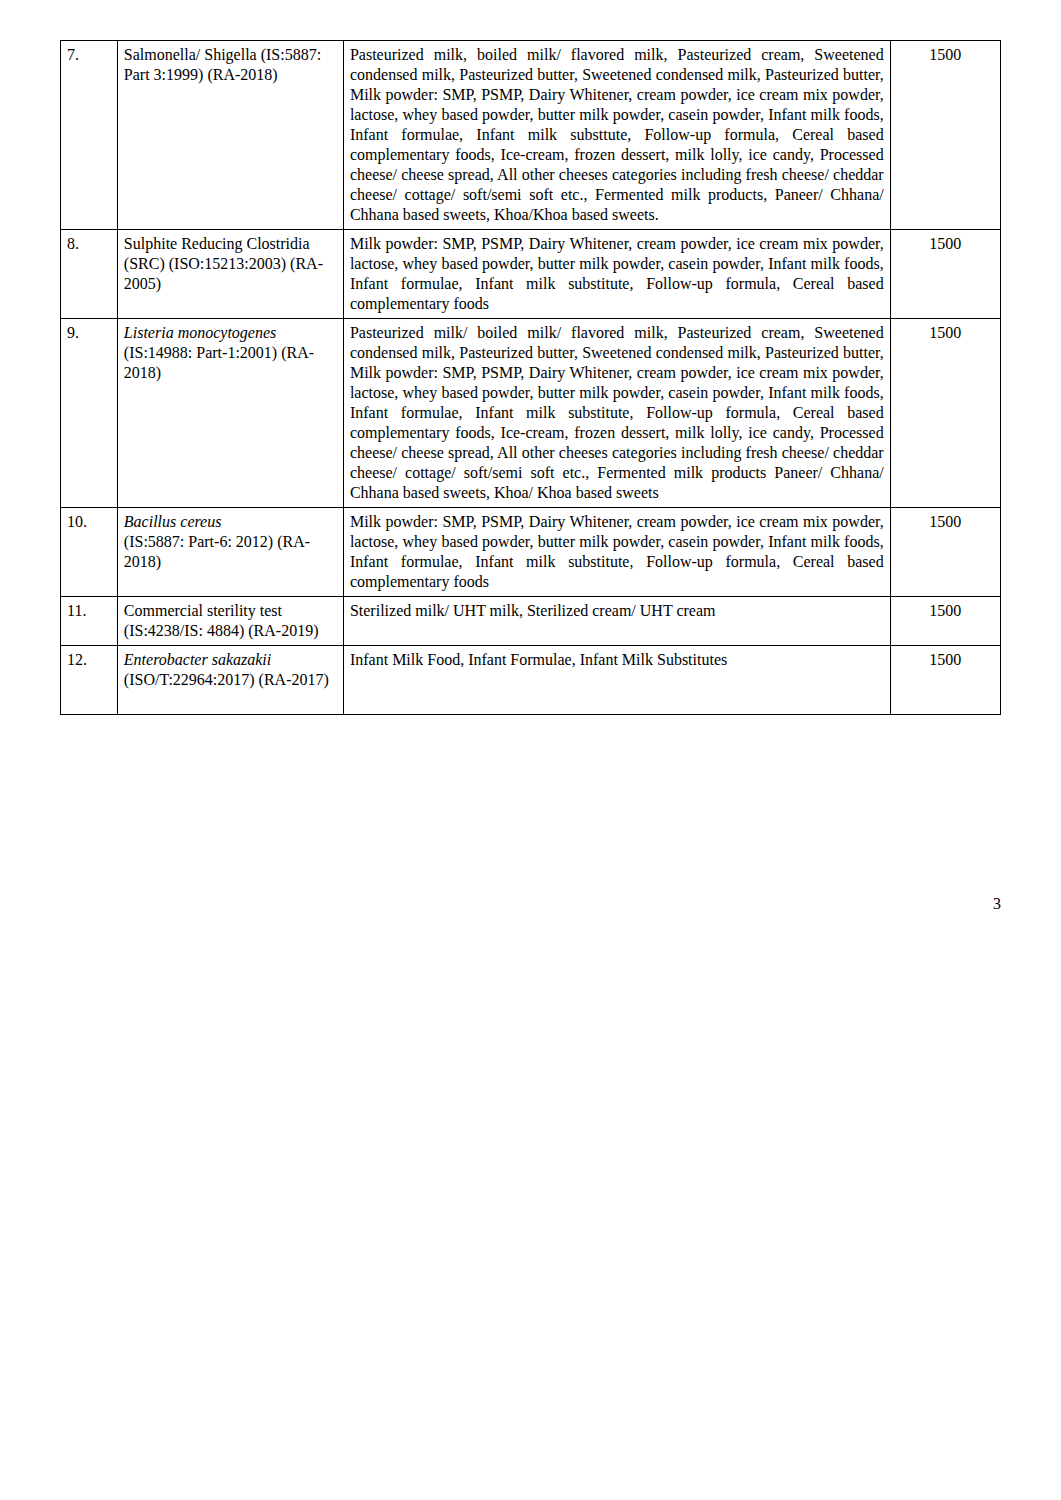| 7. | Salmonella/ Shigella (IS:5887: Part 3:1999) (RA-2018) | Pasteurized milk, boiled milk/ flavored milk, Pasteurized cream, Sweetened condensed milk, Pasteurized butter, Sweetened condensed milk, Pasteurized butter, Milk powder: SMP, PSMP, Dairy Whitener, cream powder, ice cream mix powder, lactose, whey based powder, butter milk powder, casein powder, Infant milk foods, Infant formulae, Infant milk substtute, Follow-up formula, Cereal based complementary foods, Ice-cream, frozen dessert, milk lolly, ice candy, Processed cheese/ cheese spread, All other cheeses categories including fresh cheese/ cheddar cheese/ cottage/ soft/semi soft etc., Fermented milk products, Paneer/ Chhana/ Chhana based sweets, Khoa/Khoa based sweets. | 1500 |
| 8. | Sulphite Reducing Clostridia (SRC) (ISO:15213:2003) (RA-2005) | Milk powder: SMP, PSMP, Dairy Whitener, cream powder, ice cream mix powder, lactose, whey based powder, butter milk powder, casein powder, Infant milk foods, Infant formulae, Infant milk substitute, Follow-up formula, Cereal based complementary foods | 1500 |
| 9. | Listeria monocytogenes (IS:14988: Part-1:2001) (RA-2018) | Pasteurized milk/ boiled milk/ flavored milk, Pasteurized cream, Sweetened condensed milk, Pasteurized butter, Sweetened condensed milk, Pasteurized butter, Milk powder: SMP, PSMP, Dairy Whitener, cream powder, ice cream mix powder, lactose, whey based powder, butter milk powder, casein powder, Infant milk foods, Infant formulae, Infant milk substitute, Follow-up formula, Cereal based complementary foods, Ice-cream, frozen dessert, milk lolly, ice candy, Processed cheese/ cheese spread, All other cheeses categories including fresh cheese/ cheddar cheese/ cottage/ soft/semi soft etc., Fermented milk products Paneer/ Chhana/ Chhana based sweets, Khoa/ Khoa based sweets | 1500 |
| 10. | Bacillus cereus (IS:5887: Part-6: 2012) (RA-2018) | Milk powder: SMP, PSMP, Dairy Whitener, cream powder, ice cream mix powder, lactose, whey based powder, butter milk powder, casein powder, Infant milk foods, Infant formulae, Infant milk substitute, Follow-up formula, Cereal based complementary foods | 1500 |
| 11. | Commercial sterility test (IS:4238/IS: 4884) (RA-2019) | Sterilized milk/ UHT milk, Sterilized cream/ UHT cream | 1500 |
| 12. | Enterobacter sakazakii (ISO/T:22964:2017) (RA-2017) | Infant Milk Food, Infant Formulae, Infant Milk Substitutes | 1500 |
3